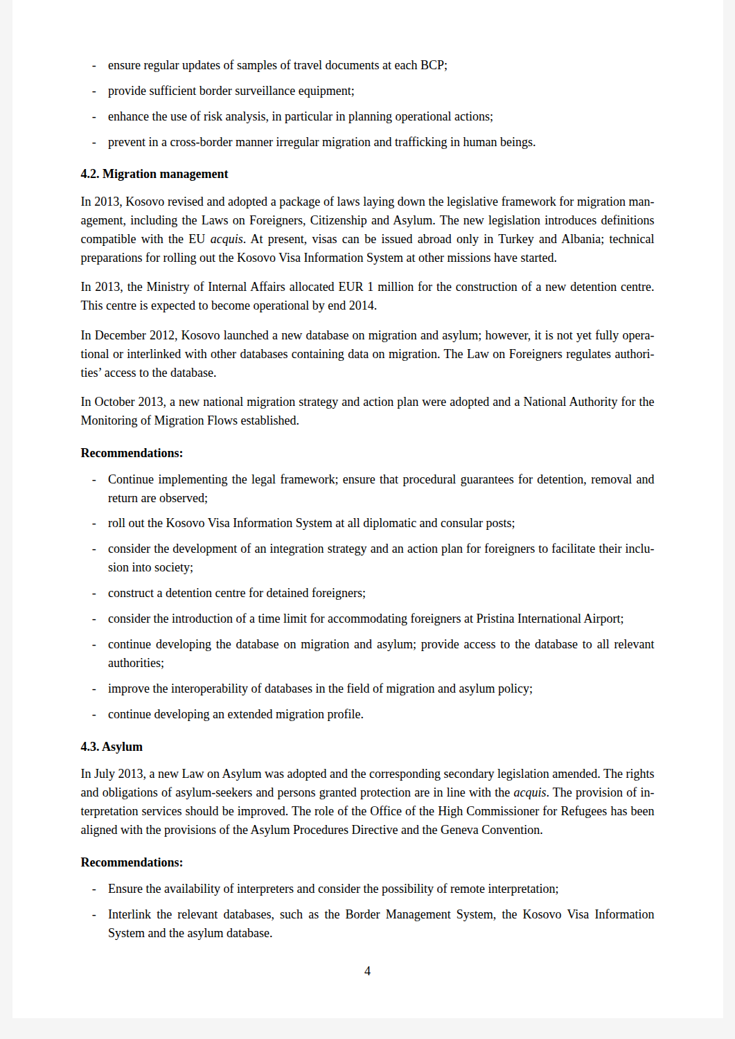ensure regular updates of samples of travel documents at each BCP;
provide sufficient border surveillance equipment;
enhance the use of risk analysis, in particular in planning operational actions;
prevent in a cross-border manner irregular migration and trafficking in human beings.
4.2. Migration management
In 2013, Kosovo revised and adopted a package of laws laying down the legislative framework for migration management, including the Laws on Foreigners, Citizenship and Asylum. The new legislation introduces definitions compatible with the EU acquis. At present, visas can be issued abroad only in Turkey and Albania; technical preparations for rolling out the Kosovo Visa Information System at other missions have started.
In 2013, the Ministry of Internal Affairs allocated EUR 1 million for the construction of a new detention centre. This centre is expected to become operational by end 2014.
In December 2012, Kosovo launched a new database on migration and asylum; however, it is not yet fully operational or interlinked with other databases containing data on migration. The Law on Foreigners regulates authorities’ access to the database.
In October 2013, a new national migration strategy and action plan were adopted and a National Authority for the Monitoring of Migration Flows established.
Recommendations:
Continue implementing the legal framework; ensure that procedural guarantees for detention, removal and return are observed;
roll out the Kosovo Visa Information System at all diplomatic and consular posts;
consider the development of an integration strategy and an action plan for foreigners to facilitate their inclusion into society;
construct a detention centre for detained foreigners;
consider the introduction of a time limit for accommodating foreigners at Pristina International Airport;
continue developing the database on migration and asylum; provide access to the database to all relevant authorities;
improve the interoperability of databases in the field of migration and asylum policy;
continue developing an extended migration profile.
4.3. Asylum
In July 2013, a new Law on Asylum was adopted and the corresponding secondary legislation amended. The rights and obligations of asylum-seekers and persons granted protection are in line with the acquis. The provision of interpretation services should be improved. The role of the Office of the High Commissioner for Refugees has been aligned with the provisions of the Asylum Procedures Directive and the Geneva Convention.
Recommendations:
Ensure the availability of interpreters and consider the possibility of remote interpretation;
Interlink the relevant databases, such as the Border Management System, the Kosovo Visa Information System and the asylum database.
4